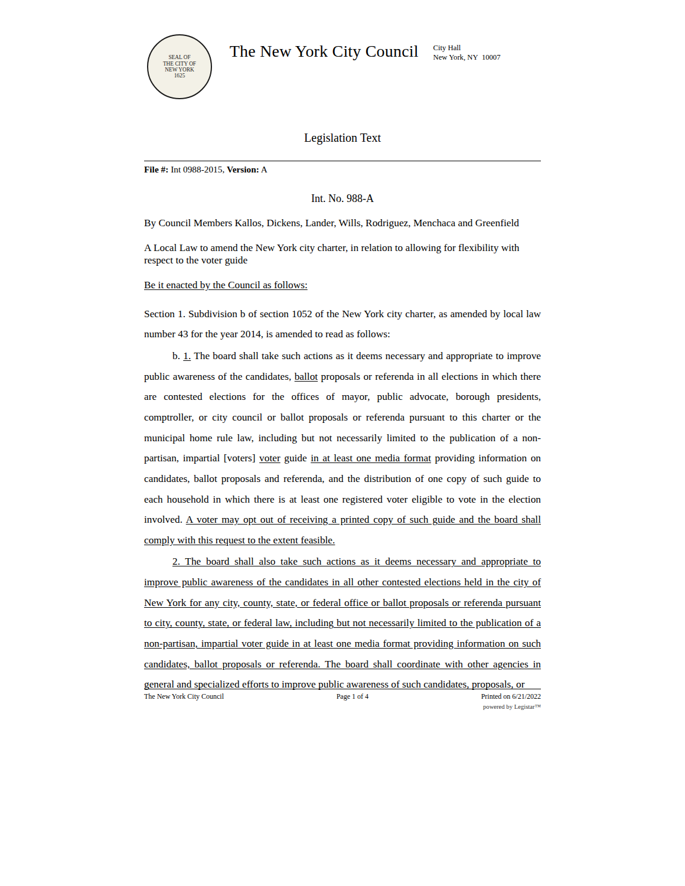SEAL OF
THE CITY OF
NEW YORK
1625
The New York City Council
City Hall New York, NY 10007
Legislation Text
File #: Int 0988-2015, Version: A
Int. No. 988-A
By Council Members Kallos, Dickens, Lander, Wills, Rodriguez, Menchaca and Greenfield
A Local Law to amend the New York city charter, in relation to allowing for flexibility with respect to the voter guide
Be it enacted by the Council as follows:
Section 1. Subdivision b of section 1052 of the New York city charter, as amended by local law number 43 for the year 2014, is amended to read as follows:
b. 1. The board shall take such actions as it deems necessary and appropriate to improve public awareness of the candidates, ballot proposals or referenda in all elections in which there are contested elections for the offices of mayor, public advocate, borough presidents, comptroller, or city council or ballot proposals or referenda pursuant to this charter or the municipal home rule law, including but not necessarily limited to the publication of a non-partisan, impartial [voters] voter guide in at least one media format providing information on candidates, ballot proposals and referenda, and the distribution of one copy of such guide to each household in which there is at least one registered voter eligible to vote in the election involved. A voter may opt out of receiving a printed copy of such guide and the board shall comply with this request to the extent feasible.
2. The board shall also take such actions as it deems necessary and appropriate to improve public awareness of the candidates in all other contested elections held in the city of New York for any city, county, state, or federal office or ballot proposals or referenda pursuant to city, county, state, or federal law, including but not necessarily limited to the publication of a non-partisan, impartial voter guide in at least one media format providing information on such candidates, ballot proposals or referenda. The board shall coordinate with other agencies in general and specialized efforts to improve public awareness of such candidates, proposals, or
The New York City Council
Page 1 of 4
Printed on 6/21/2022
powered by Legistar™